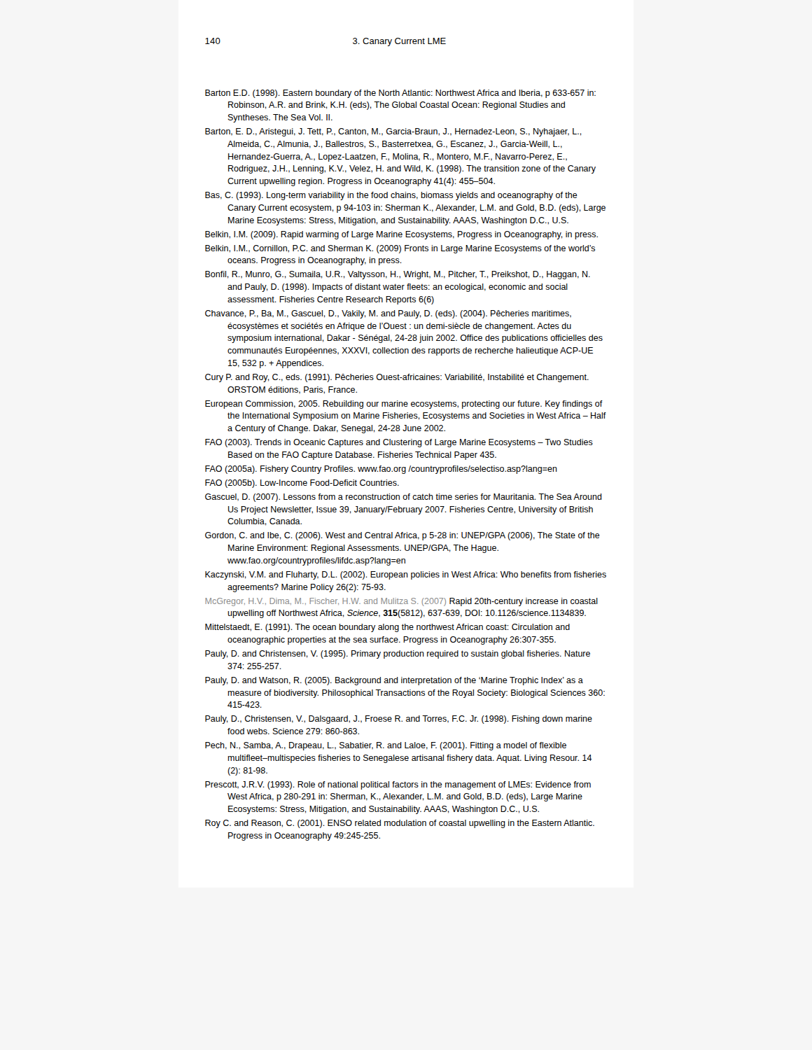140 3. Canary Current LME
Barton E.D. (1998). Eastern boundary of the North Atlantic: Northwest Africa and Iberia, p 633-657 in: Robinson, A.R. and Brink, K.H. (eds), The Global Coastal Ocean: Regional Studies and Syntheses. The Sea Vol. II.
Barton, E. D., Aristegui, J. Tett, P., Canton, M., Garcia-Braun, J., Hernadez-Leon, S., Nyhajaer, L., Almeida, C., Almunia, J., Ballestros, S., Basterretxea, G., Escanez, J., Garcia-Weill, L., Hernandez-Guerra, A., Lopez-Laatzen, F., Molina, R., Montero, M.F., Navarro-Perez, E., Rodriguez, J.H., Lenning, K.V., Velez, H. and Wild, K. (1998). The transition zone of the Canary Current upwelling region. Progress in Oceanography 41(4): 455–504.
Bas, C. (1993). Long-term variability in the food chains, biomass yields and oceanography of the Canary Current ecosystem, p 94-103 in: Sherman K., Alexander, L.M. and Gold, B.D. (eds), Large Marine Ecosystems: Stress, Mitigation, and Sustainability. AAAS, Washington D.C., U.S.
Belkin, I.M. (2009). Rapid warming of Large Marine Ecosystems, Progress in Oceanography, in press.
Belkin, I.M., Cornillon, P.C. and Sherman K. (2009) Fronts in Large Marine Ecosystems of the world’s oceans. Progress in Oceanography, in press.
Bonfil, R., Munro, G., Sumaila, U.R., Valtysson, H., Wright, M., Pitcher, T., Preikshot, D., Haggan, N. and Pauly, D. (1998). Impacts of distant water fleets: an ecological, economic and social assessment. Fisheries Centre Research Reports 6(6)
Chavance, P., Ba, M., Gascuel, D., Vakily, M. and Pauly, D. (eds). (2004). Pêcheries maritimes, écosystèmes et sociétés en Afrique de l’Ouest : un demi-siècle de changement. Actes du symposium international, Dakar - Sénégal, 24-28 juin 2002. Office des publications officielles des communautés Européennes, XXXVI, collection des rapports de recherche halieutique ACP-UE 15, 532 p. + Appendices.
Cury P. and Roy, C., eds. (1991). Pêcheries Ouest-africaines: Variabilité, Instabilité et Changement. ORSTOM éditions, Paris, France.
European Commission, 2005. Rebuilding our marine ecosystems, protecting our future. Key findings of the International Symposium on Marine Fisheries, Ecosystems and Societies in West Africa – Half a Century of Change. Dakar, Senegal, 24-28 June 2002.
FAO (2003). Trends in Oceanic Captures and Clustering of Large Marine Ecosystems – Two Studies Based on the FAO Capture Database. Fisheries Technical Paper 435.
FAO (2005a). Fishery Country Profiles. www.fao.org /countryprofiles/selectiso.asp?lang=en
FAO (2005b). Low-Income Food-Deficit Countries.
Gascuel, D. (2007). Lessons from a reconstruction of catch time series for Mauritania. The Sea Around Us Project Newsletter, Issue 39, January/February 2007. Fisheries Centre, University of British Columbia, Canada.
Gordon, C. and Ibe, C. (2006). West and Central Africa, p 5-28 in: UNEP/GPA (2006), The State of the Marine Environment: Regional Assessments. UNEP/GPA, The Hague. www.fao.org/countryprofiles/lifdc.asp?lang=en
Kaczynski, V.M. and Fluharty, D.L. (2002). European policies in West Africa: Who benefits from fisheries agreements? Marine Policy 26(2): 75-93.
McGregor, H.V., Dima, M., Fischer, H.W. and Mulitza S. (2007) Rapid 20th-century increase in coastal upwelling off Northwest Africa, Science, 315(5812), 637-639, DOI: 10.1126/science.1134839.
Mittelstaedt, E. (1991). The ocean boundary along the northwest African coast: Circulation and oceanographic properties at the sea surface. Progress in Oceanography 26:307-355.
Pauly, D. and Christensen, V. (1995). Primary production required to sustain global fisheries. Nature 374: 255-257.
Pauly, D. and Watson, R. (2005). Background and interpretation of the ‘Marine Trophic Index’ as a measure of biodiversity. Philosophical Transactions of the Royal Society: Biological Sciences 360: 415-423.
Pauly, D., Christensen, V., Dalsgaard, J., Froese R. and Torres, F.C. Jr. (1998). Fishing down marine food webs. Science 279: 860-863.
Pech, N., Samba, A., Drapeau, L., Sabatier, R. and Laloe, F. (2001). Fitting a model of flexible multifleet–multispecies fisheries to Senegalese artisanal fishery data. Aquat. Living Resour. 14 (2): 81-98.
Prescott, J.R.V. (1993). Role of national political factors in the management of LMEs: Evidence from West Africa, p 280-291 in: Sherman, K., Alexander, L.M. and Gold, B.D. (eds), Large Marine Ecosystems: Stress, Mitigation, and Sustainability. AAAS, Washington D.C., U.S.
Roy C. and Reason, C. (2001). ENSO related modulation of coastal upwelling in the Eastern Atlantic. Progress in Oceanography 49:245-255.